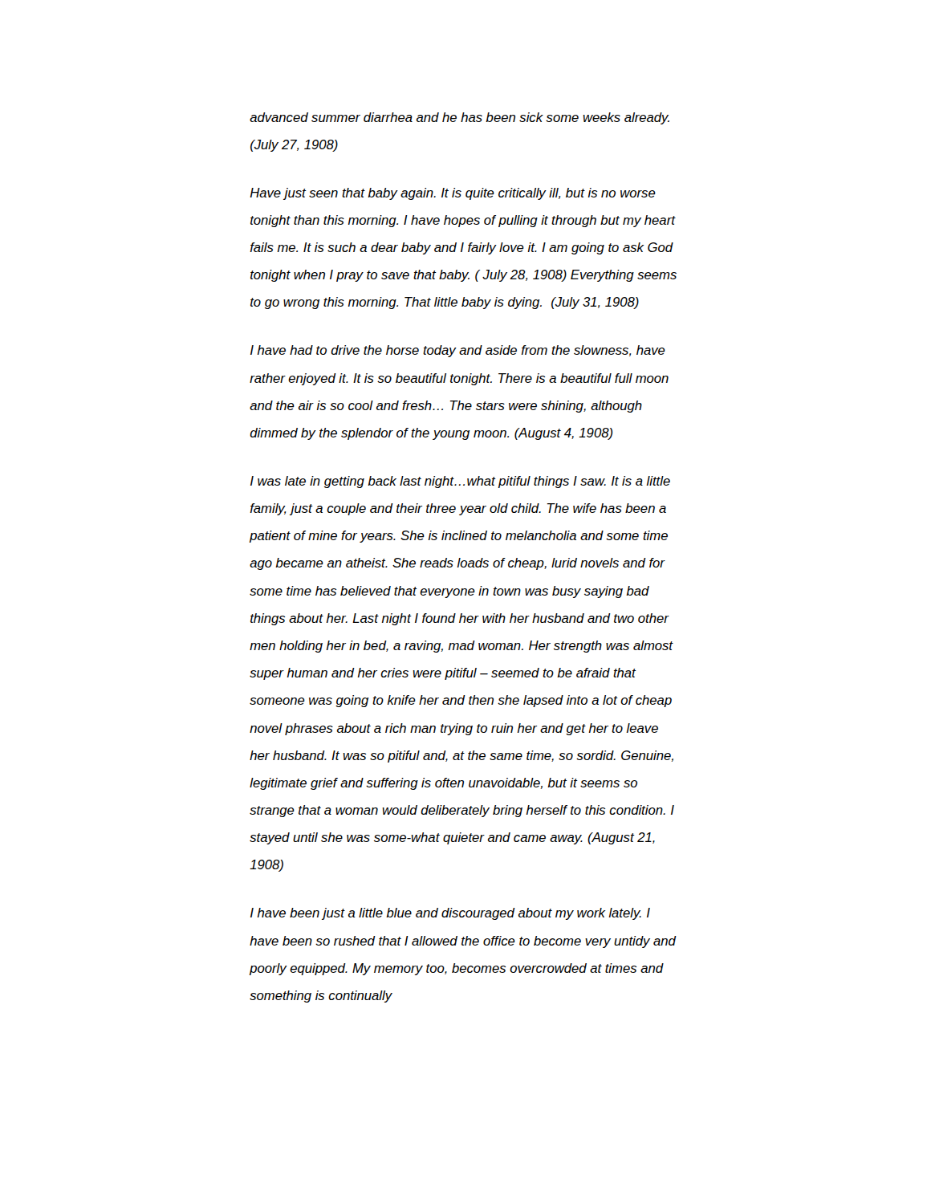advanced summer diarrhea and he has been sick some weeks already. (July 27, 1908)
Have just seen that baby again. It is quite critically ill, but is no worse tonight than this morning. I have hopes of pulling it through but my heart fails me. It is such a dear baby and I fairly love it. I am going to ask God tonight when I pray to save that baby. ( July 28, 1908) Everything seems to go wrong this morning. That little baby is dying. (July 31, 1908)
I have had to drive the horse today and aside from the slowness, have rather enjoyed it. It is so beautiful tonight. There is a beautiful full moon and the air is so cool and fresh… The stars were shining, although dimmed by the splendor of the young moon. (August 4, 1908)
I was late in getting back last night…what pitiful things I saw. It is a little family, just a couple and their three year old child. The wife has been a patient of mine for years. She is inclined to melancholia and some time ago became an atheist. She reads loads of cheap, lurid novels and for some time has believed that everyone in town was busy saying bad things about her. Last night I found her with her husband and two other men holding her in bed, a raving, mad woman. Her strength was almost super human and her cries were pitiful – seemed to be afraid that someone was going to knife her and then she lapsed into a lot of cheap novel phrases about a rich man trying to ruin her and get her to leave her husband. It was so pitiful and, at the same time, so sordid. Genuine, legitimate grief and suffering is often unavoidable, but it seems so strange that a woman would deliberately bring herself to this condition. I stayed until she was some-what quieter and came away. (August 21, 1908)
I have been just a little blue and discouraged about my work lately. I have been so rushed that I allowed the office to become very untidy and poorly equipped. My memory too, becomes overcrowded at times and something is continually